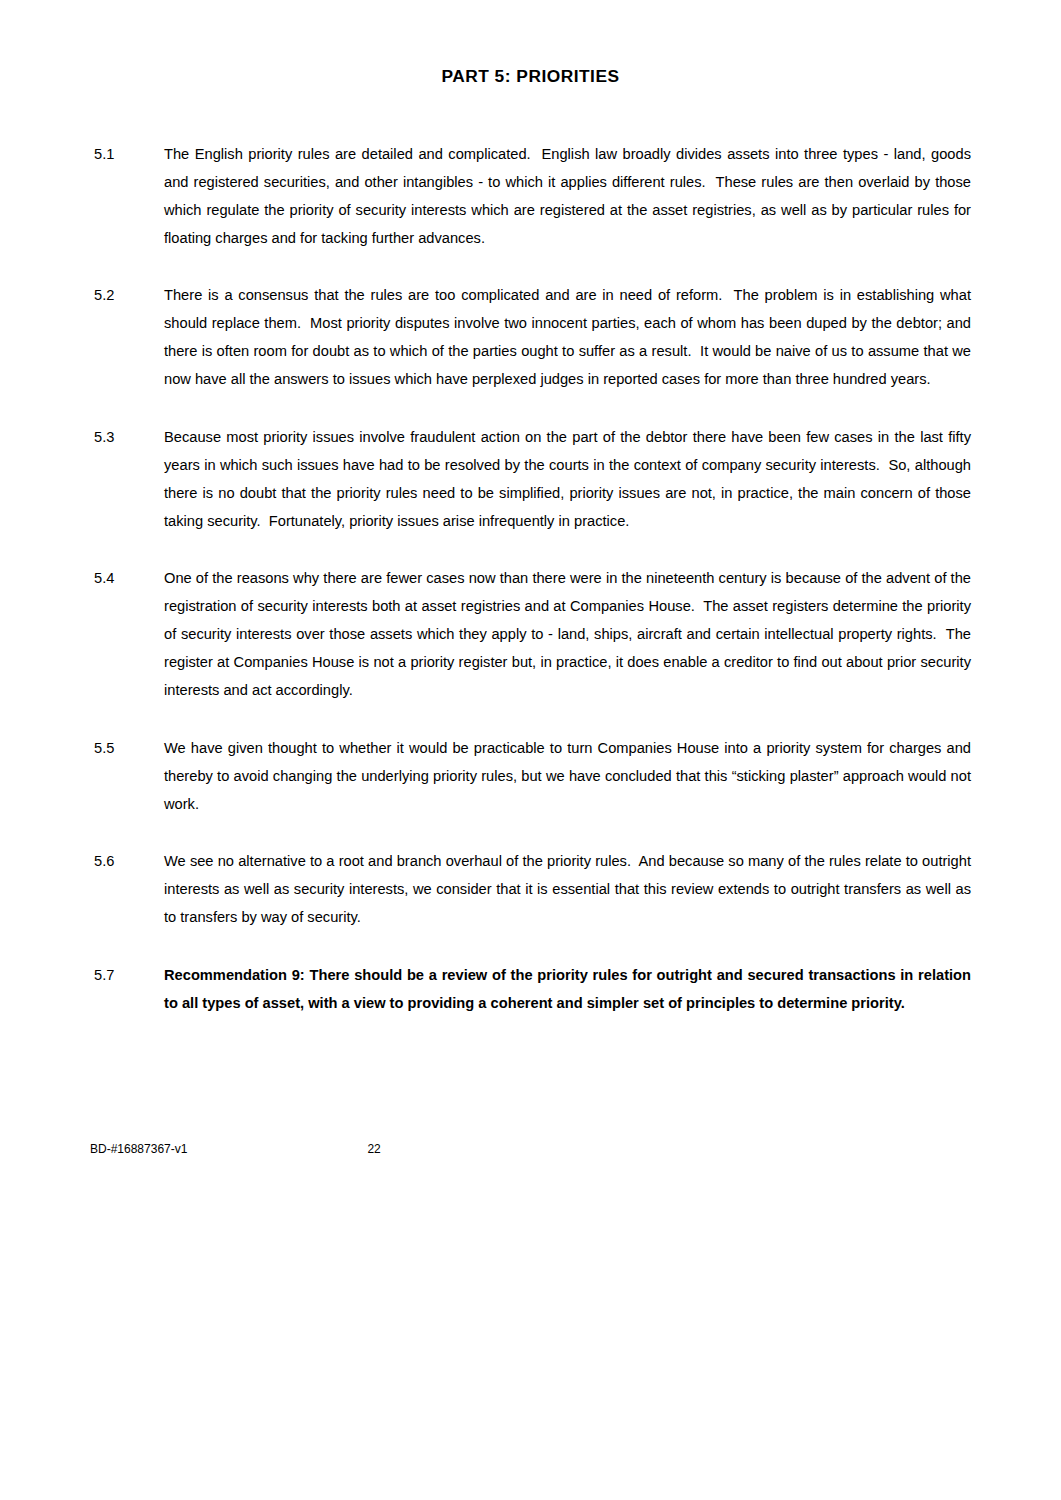PART 5: PRIORITIES
5.1
The English priority rules are detailed and complicated. English law broadly divides assets into three types - land, goods and registered securities, and other intangibles - to which it applies different rules. These rules are then overlaid by those which regulate the priority of security interests which are registered at the asset registries, as well as by particular rules for floating charges and for tacking further advances.
5.2
There is a consensus that the rules are too complicated and are in need of reform. The problem is in establishing what should replace them. Most priority disputes involve two innocent parties, each of whom has been duped by the debtor; and there is often room for doubt as to which of the parties ought to suffer as a result. It would be naive of us to assume that we now have all the answers to issues which have perplexed judges in reported cases for more than three hundred years.
5.3
Because most priority issues involve fraudulent action on the part of the debtor there have been few cases in the last fifty years in which such issues have had to be resolved by the courts in the context of company security interests. So, although there is no doubt that the priority rules need to be simplified, priority issues are not, in practice, the main concern of those taking security. Fortunately, priority issues arise infrequently in practice.
5.4
One of the reasons why there are fewer cases now than there were in the nineteenth century is because of the advent of the registration of security interests both at asset registries and at Companies House. The asset registers determine the priority of security interests over those assets which they apply to - land, ships, aircraft and certain intellectual property rights. The register at Companies House is not a priority register but, in practice, it does enable a creditor to find out about prior security interests and act accordingly.
5.5
We have given thought to whether it would be practicable to turn Companies House into a priority system for charges and thereby to avoid changing the underlying priority rules, but we have concluded that this “sticking plaster” approach would not work.
5.6
We see no alternative to a root and branch overhaul of the priority rules. And because so many of the rules relate to outright interests as well as security interests, we consider that it is essential that this review extends to outright transfers as well as to transfers by way of security.
5.7
Recommendation 9: There should be a review of the priority rules for outright and secured transactions in relation to all types of asset, with a view to providing a coherent and simpler set of principles to determine priority.
BD-#16887367-v1
22